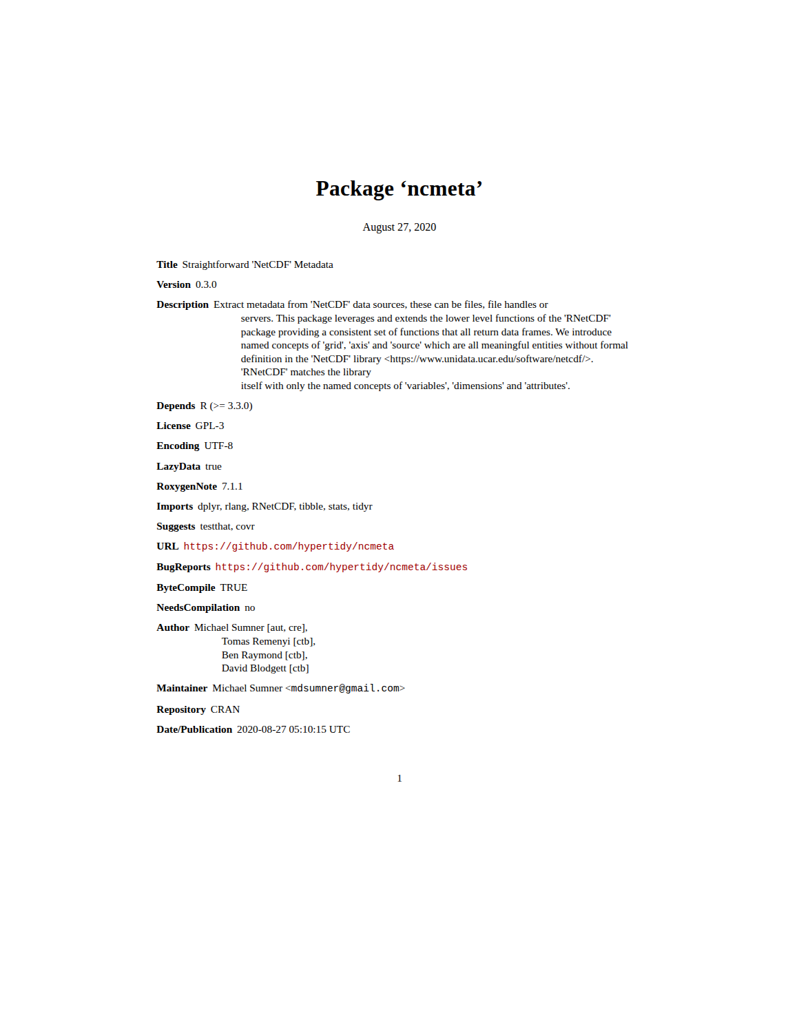Package ‘ncmeta’
August 27, 2020
Title
Straightforward 'NetCDF' Metadata
Version
0.3.0
Description
Extract metadata from 'NetCDF' data sources, these can be files, file handles or servers. This package leverages and extends the lower level functions of the 'RNetCDF' package providing a consistent set of functions that all return data frames. We introduce named concepts of 'grid', 'axis' and 'source' which are all meaningful entities without formal definition in the 'NetCDF' library <https://www.unidata.ucar.edu/software/netcdf/>. 'RNetCDF' matches the library
itself with only the named concepts of 'variables', 'dimensions' and 'attributes'.
Depends
R (>= 3.3.0)
License
GPL-3
Encoding
UTF-8
LazyData
true
RoxygenNote
7.1.1
Imports
dplyr, rlang, RNetCDF, tibble, stats, tidyr
Suggests
testthat, covr
URL
https://github.com/hypertidy/ncmeta
BugReports
https://github.com/hypertidy/ncmeta/issues
ByteCompile
TRUE
NeedsCompilation
no
Author
Michael Sumner [aut, cre], Tomas Remenyi [ctb], Ben Raymond [ctb], David Blodgett [ctb]
Maintainer
Michael Sumner <mdsumner@gmail.com>
Repository
CRAN
Date/Publication
2020-08-27 05:10:15 UTC
1